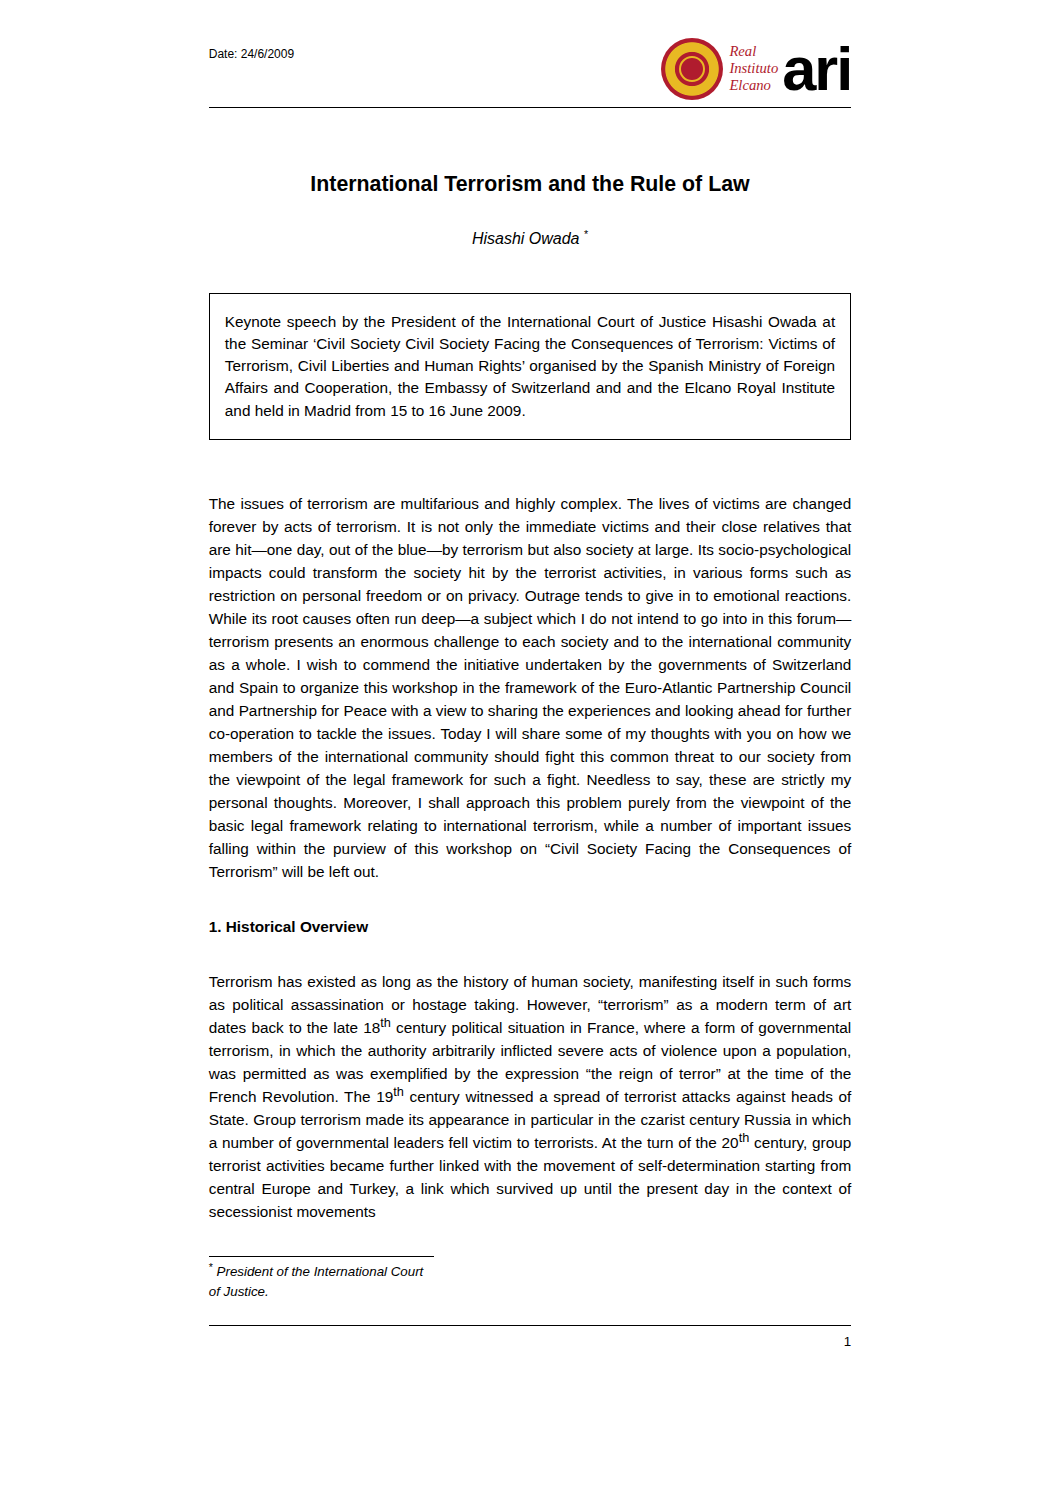Date: 24/6/2009
Real Instituto Elcano
ari
International Terrorism and the Rule of Law
Hisashi Owada *
Keynote speech by the President of the International Court of Justice Hisashi Owada at the Seminar ‘Civil Society Civil Society Facing the Consequences of Terrorism: Victims of Terrorism, Civil Liberties and Human Rights’ organised by the Spanish Ministry of Foreign Affairs and Cooperation, the Embassy of Switzerland and and the Elcano Royal Institute and held in Madrid from 15 to 16 June 2009.
The issues of terrorism are multifarious and highly complex. The lives of victims are changed forever by acts of terrorism. It is not only the immediate victims and their close relatives that are hit—one day, out of the blue—by terrorism but also society at large. Its socio-psychological impacts could transform the society hit by the terrorist activities, in various forms such as restriction on personal freedom or on privacy. Outrage tends to give in to emotional reactions. While its root causes often run deep—a subject which I do not intend to go into in this forum—terrorism presents an enormous challenge to each society and to the international community as a whole. I wish to commend the initiative undertaken by the governments of Switzerland and Spain to organize this workshop in the framework of the Euro-Atlantic Partnership Council and Partnership for Peace with a view to sharing the experiences and looking ahead for further co-operation to tackle the issues. Today I will share some of my thoughts with you on how we members of the international community should fight this common threat to our society from the viewpoint of the legal framework for such a fight. Needless to say, these are strictly my personal thoughts. Moreover, I shall approach this problem purely from the viewpoint of the basic legal framework relating to international terrorism, while a number of important issues falling within the purview of this workshop on “Civil Society Facing the Consequences of Terrorism” will be left out.
1. Historical Overview
Terrorism has existed as long as the history of human society, manifesting itself in such forms as political assassination or hostage taking. However, “terrorism” as a modern term of art dates back to the late 18th century political situation in France, where a form of governmental terrorism, in which the authority arbitrarily inflicted severe acts of violence upon a population, was permitted as was exemplified by the expression “the reign of terror” at the time of the French Revolution. The 19th century witnessed a spread of terrorist attacks against heads of State. Group terrorism made its appearance in particular in the czarist century Russia in which a number of governmental leaders fell victim to terrorists. At the turn of the 20th century, group terrorist activities became further linked with the movement of self-determination starting from central Europe and Turkey, a link which survived up until the present day in the context of secessionist movements
* President of the International Court of Justice.
1